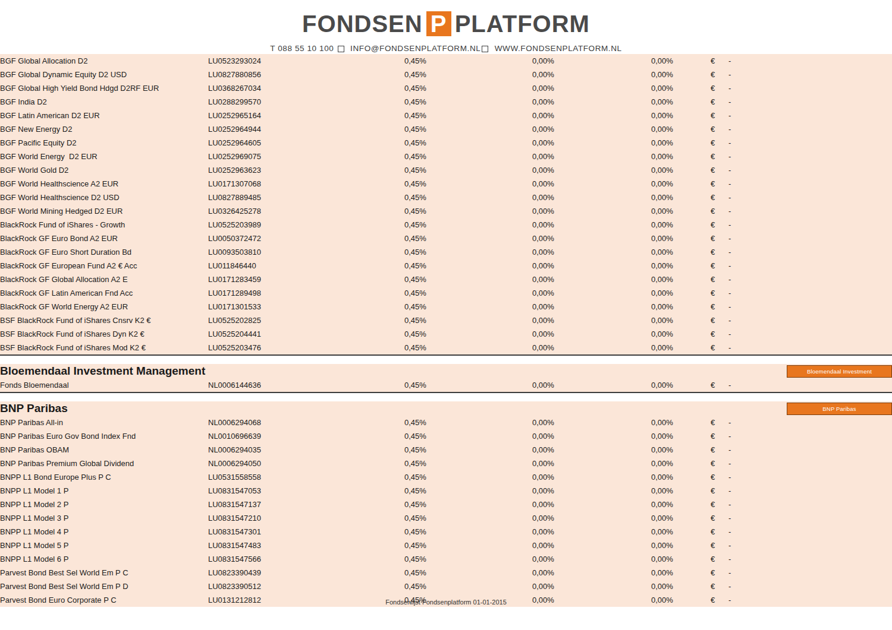FONDSENPPLATFORM
T 088 55 10 100 INFO@FONDSENPLATFORM.NL WWW.FONDSENPLATFORM.NL
| BGF Global Allocation D2 | LU0523293024 | 0,45% | 0,00% | 0,00% | € | - |
| BGF Global Dynamic Equity D2 USD | LU0827880856 | 0,45% | 0,00% | 0,00% | € | - |
| BGF Global High Yield Bond Hdgd D2RF EUR | LU0368267034 | 0,45% | 0,00% | 0,00% | € | - |
| BGF India D2 | LU0288299570 | 0,45% | 0,00% | 0,00% | € | - |
| BGF Latin American D2 EUR | LU0252965164 | 0,45% | 0,00% | 0,00% | € | - |
| BGF New Energy D2 | LU0252964944 | 0,45% | 0,00% | 0,00% | € | - |
| BGF Pacific Equity D2 | LU0252964605 | 0,45% | 0,00% | 0,00% | € | - |
| BGF World Energy D2 EUR | LU0252969075 | 0,45% | 0,00% | 0,00% | € | - |
| BGF World Gold D2 | LU0252963623 | 0,45% | 0,00% | 0,00% | € | - |
| BGF World Healthscience A2 EUR | LU0171307068 | 0,45% | 0,00% | 0,00% | € | - |
| BGF World Healthscience D2 USD | LU0827889485 | 0,45% | 0,00% | 0,00% | € | - |
| BGF World Mining Hedged D2 EUR | LU0326425278 | 0,45% | 0,00% | 0,00% | € | - |
| BlackRock Fund of iShares - Growth | LU0525203989 | 0,45% | 0,00% | 0,00% | € | - |
| BlackRock GF Euro Bond A2 EUR | LU0050372472 | 0,45% | 0,00% | 0,00% | € | - |
| BlackRock GF Euro Short Duration Bd | LU0093503810 | 0,45% | 0,00% | 0,00% | € | - |
| BlackRock GF European Fund A2 € Acc | LU011846440 | 0,45% | 0,00% | 0,00% | € | - |
| BlackRock GF Global Allocation A2 E | LU0171283459 | 0,45% | 0,00% | 0,00% | € | - |
| BlackRock GF Latin American Fnd Acc | LU0171289498 | 0,45% | 0,00% | 0,00% | € | - |
| BlackRock GF World Energy A2 EUR | LU0171301533 | 0,45% | 0,00% | 0,00% | € | - |
| BSF BlackRock Fund of iShares Cnsrv K2 € | LU0525202825 | 0,45% | 0,00% | 0,00% | € | - |
| BSF BlackRock Fund of iShares Dyn K2 € | LU0525204441 | 0,45% | 0,00% | 0,00% | € | - |
| BSF BlackRock Fund of iShares Mod K2 € | LU0525203476 | 0,45% | 0,00% | 0,00% | € | - |
| Bloemendaal Investment Management | Bloemendaal Investment |
| Fonds Bloemendaal | NL0006144636 | 0,45% | 0,00% | 0,00% | € | - |
| BNP Paribas | BNP Paribas |
| BNP Paribas All-in | NL0006294068 | 0,45% | 0,00% | 0,00% | € | - |
| BNP Paribas Euro Gov Bond Index Fnd | NL0010696639 | 0,45% | 0,00% | 0,00% | € | - |
| BNP Paribas OBAM | NL0006294035 | 0,45% | 0,00% | 0,00% | € | - |
| BNP Paribas Premium Global Dividend | NL0006294050 | 0,45% | 0,00% | 0,00% | € | - |
| BNPP L1 Bond Europe Plus P C | LU0531558558 | 0,45% | 0,00% | 0,00% | € | - |
| BNPP L1 Model 1 P | LU0831547053 | 0,45% | 0,00% | 0,00% | € | - |
| BNPP L1 Model 2 P | LU0831547137 | 0,45% | 0,00% | 0,00% | € | - |
| BNPP L1 Model 3 P | LU0831547210 | 0,45% | 0,00% | 0,00% | € | - |
| BNPP L1 Model 4 P | LU0831547301 | 0,45% | 0,00% | 0,00% | € | - |
| BNPP L1 Model 5 P | LU0831547483 | 0,45% | 0,00% | 0,00% | € | - |
| BNPP L1 Model 6 P | LU0831547566 | 0,45% | 0,00% | 0,00% | € | - |
| Parvest Bond Best Sel World Em P C | LU0823390439 | 0,45% | 0,00% | 0,00% | € | - |
| Parvest Bond Best Sel World Em P D | LU0823390512 | 0,45% | 0,00% | 0,00% | € | - |
| Parvest Bond Euro Corporate P C | LU0131212812 | 0,45% | 0,00% | 0,00% | € | - |
Fondsenlijst Fondsenplatform 01-01-2015